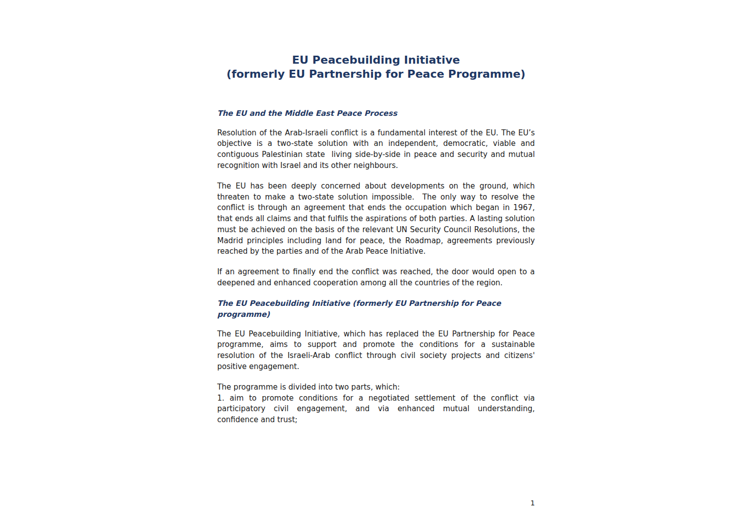EU Peacebuilding Initiative(formerly EU Partnership for Peace Programme)
The EU and the Middle East Peace Process
Resolution of the Arab-Israeli conflict is a fundamental interest of the EU. The EU’s objective is a two-state solution with an independent, democratic, viable and contiguous Palestinian state living side-by-side in peace and security and mutual recognition with Israel and its other neighbours.
The EU has been deeply concerned about developments on the ground, which threaten to make a two-state solution impossible. The only way to resolve the conflict is through an agreement that ends the occupation which began in 1967, that ends all claims and that fulfils the aspirations of both parties. A lasting solution must be achieved on the basis of the relevant UN Security Council Resolutions, the Madrid principles including land for peace, the Roadmap, agreements previously reached by the parties and of the Arab Peace Initiative.
If an agreement to finally end the conflict was reached, the door would open to a deepened and enhanced cooperation among all the countries of the region.
The EU Peacebuilding Initiative (formerly EU Partnership for Peace programme)
The EU Peacebuilding Initiative, which has replaced the EU Partnership for Peace programme, aims to support and promote the conditions for a sustainable resolution of the Israeli-Arab conflict through civil society projects and citizens' positive engagement.
The programme is divided into two parts, which:
1. aim to promote conditions for a negotiated settlement of the conflict via participatory civil engagement, and via enhanced mutual understanding, confidence and trust;
1